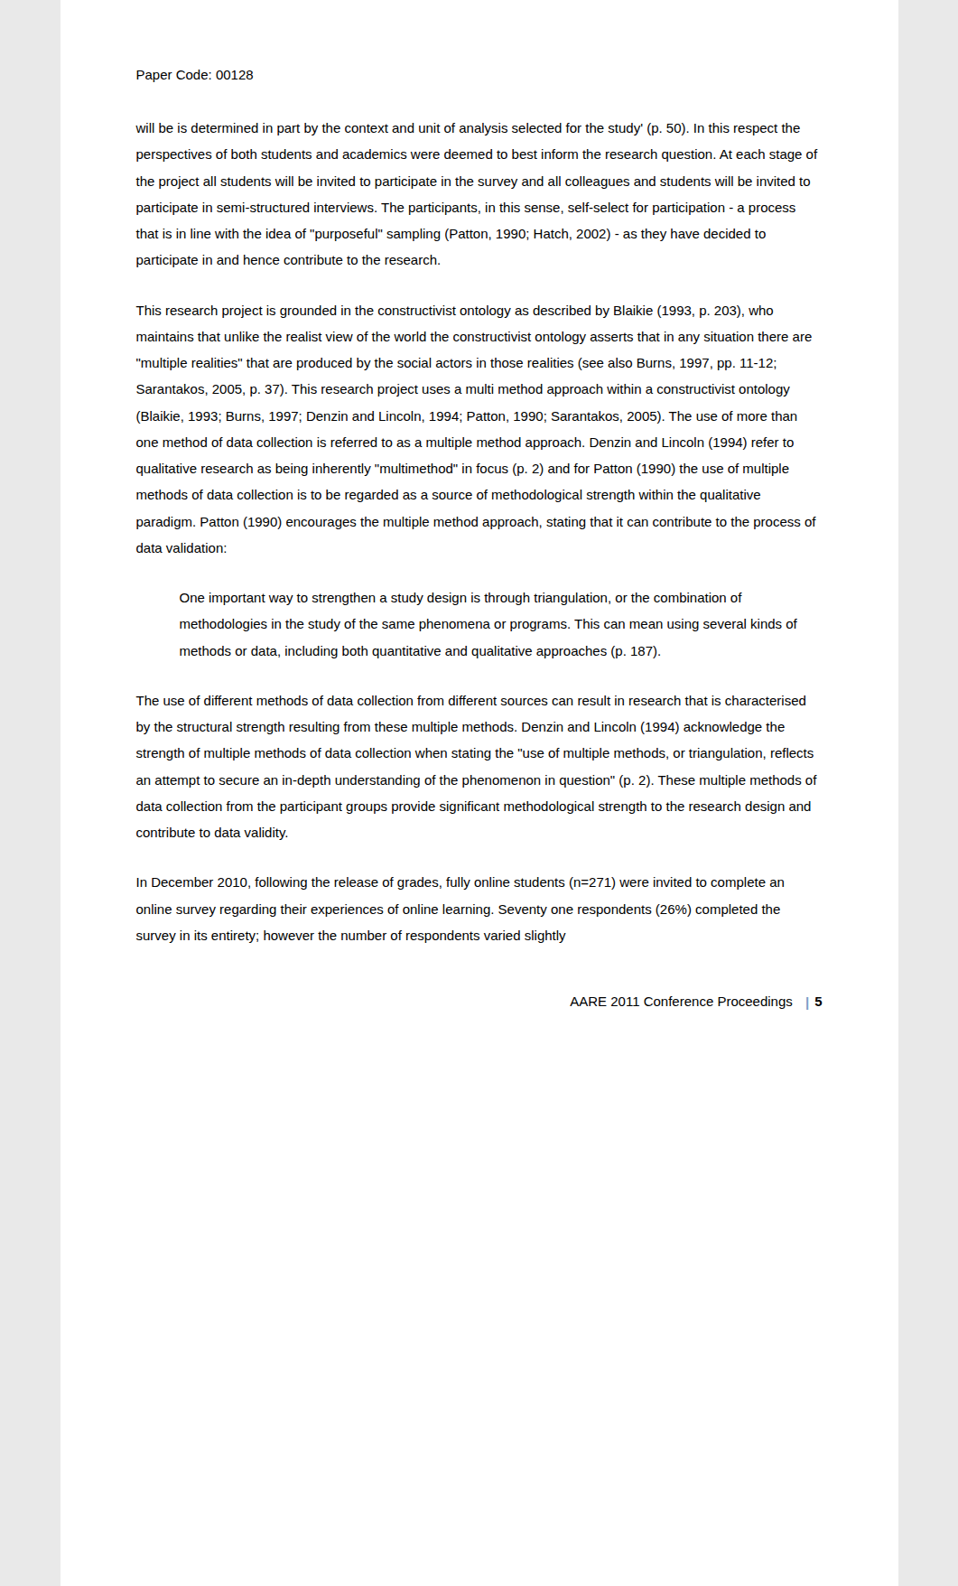Paper Code: 00128
will be is determined in part by the context and unit of analysis selected for the study' (p. 50). In this respect the perspectives of both students and academics were deemed to best inform the research question. At each stage of the project all students will be invited to participate in the survey and all colleagues and students will be invited to participate in semi-structured interviews. The participants, in this sense, self-select for participation - a process that is in line with the idea of "purposeful" sampling (Patton, 1990; Hatch, 2002) - as they have decided to participate in and hence contribute to the research.
This research project is grounded in the constructivist ontology as described by Blaikie (1993, p. 203), who maintains that unlike the realist view of the world the constructivist ontology asserts that in any situation there are "multiple realities" that are produced by the social actors in those realities (see also Burns, 1997, pp. 11-12; Sarantakos, 2005, p. 37). This research project uses a multi method approach within a constructivist ontology (Blaikie, 1993; Burns, 1997; Denzin and Lincoln, 1994; Patton, 1990; Sarantakos, 2005). The use of more than one method of data collection is referred to as a multiple method approach. Denzin and Lincoln (1994) refer to qualitative research as being inherently "multimethod" in focus (p. 2) and for Patton (1990) the use of multiple methods of data collection is to be regarded as a source of methodological strength within the qualitative paradigm. Patton (1990) encourages the multiple method approach, stating that it can contribute to the process of data validation:
One important way to strengthen a study design is through triangulation, or the combination of methodologies in the study of the same phenomena or programs. This can mean using several kinds of methods or data, including both quantitative and qualitative approaches (p. 187).
The use of different methods of data collection from different sources can result in research that is characterised by the structural strength resulting from these multiple methods. Denzin and Lincoln (1994) acknowledge the strength of multiple methods of data collection when stating the "use of multiple methods, or triangulation, reflects an attempt to secure an in-depth understanding of the phenomenon in question" (p. 2). These multiple methods of data collection from the participant groups provide significant methodological strength to the research design and contribute to data validity.
In December 2010, following the release of grades, fully online students (n=271) were invited to complete an online survey regarding their experiences of online learning. Seventy one respondents (26%) completed the survey in its entirety; however the number of respondents varied slightly
AARE 2011 Conference Proceedings |5